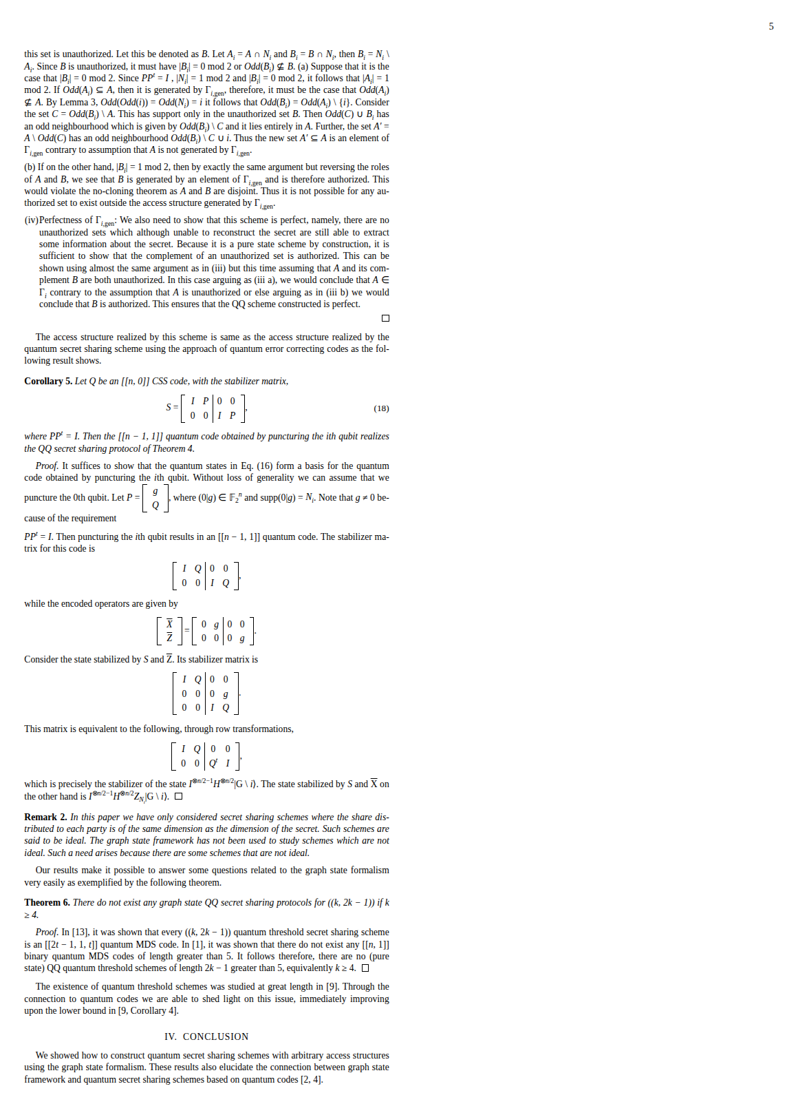5
this set is unauthorized. Let this be denoted as B. Let Ai = A ∩ Ni and Bi = B ∩ Ni, then Bi = Ni \ Ai. Since B is unauthorized, it must have |Bi| = 0 mod 2 or Odd(Bi) ⊈ B. (a) Suppose that it is the case that |Bi| = 0 mod 2. Since PPt = I , |Ni| = 1 mod 2 and |Bi| = 0 mod 2, it follows that |Ai| = 1 mod 2. If Odd(Ai) ⊆ A, then it is generated by Γi,gen, therefore, it must be the case that Odd(Ai) ⊈ A. By Lemma 3, Odd(Odd(i)) = Odd(Ni) = i it follows that Odd(Bi) = Odd(Ai) \ {i}. Consider the set C = Odd(Bi) \ A. This has support only in the unauthorized set B. Then Odd(C) ∪ Bi has an odd neighbourhood which is given by Odd(Bi) \ C and it lies entirely in A. Further, the set A′ = A \ Odd(C) has an odd neighbourhood Odd(Bi) \ C ∪ i. Thus the new set A′ ⊆ A is an element of Γi,gen contrary to assumption that A is not generated by Γi,gen.
(b) If on the other hand, |Bi| = 1 mod 2, then by exactly the same argument but reversing the roles of A and B, we see that B is generated by an element of Γi,gen and is therefore authorized. This would violate the no-cloning theorem as A and B are disjoint. Thus it is not possible for any authorized set to exist outside the access structure generated by Γi,gen.
(iv) Perfectness of Γi,gen: We also need to show that this scheme is perfect, namely, there are no unauthorized sets which although unable to reconstruct the secret are still able to extract some information about the secret. Because it is a pure state scheme by construction, it is sufficient to show that the complement of an unauthorized set is authorized. This can be shown using almost the same argument as in (iii) but this time assuming that A and its complement B are both unauthorized. In this case arguing as (iii a), we would conclude that A ∈ Γi contrary to the assumption that A is unauthorized or else arguing as in (iii b) we would conclude that B is authorized. This ensures that the QQ scheme constructed is perfect.
The access structure realized by this scheme is same as the access structure realized by the quantum secret sharing scheme using the approach of quantum error correcting codes as the following result shows.
Corollary 5. Let Q be an [[n, 0]] CSS code, with the stabilizer matrix,
S =
| I | P | 0 | 0 |
| 0 | 0 | I | P |
, (18)
where PPt = I. Then the [[n − 1, 1]] quantum code obtained by puncturing the ith qubit realizes the QQ secret sharing protocol of Theorem 4.
Proof. It suffices to show that the quantum states in Eq. (16) form a basis for the quantum code obtained by puncturing the ith qubit. Without loss of generality we can assume that we puncture the 0th qubit. Let P =
| g |
| Q |
, where (0|g) ∈ 𝔽2n and supp(0|g) = Ni. Note that g ≠ 0 because of the requirement
PPt = I. Then puncturing the ith qubit results in an [[n − 1, 1]] quantum code. The stabilizer matrix for this code is
| I | Q | 0 | 0 |
| 0 | 0 | I | Q |
,
while the encoded operators are given by
| X |
| Z |
=
| 0 | g | 0 | 0 |
| 0 | 0 | 0 | g |
.
Consider the state stabilized by S and Z. Its stabilizer matrix is
| I | Q | 0 | 0 |
| 0 | 0 | 0 | g |
| 0 | 0 | I | Q |
.
This matrix is equivalent to the following, through row transformations,
| I | Q | 0 | 0 |
| 0 | 0 | Q t | I |
,
which is precisely the stabilizer of the state I⊗n/2−1H⊗n/2|G \ i⟩. The state stabilized by S and X on the other hand is I⊗n/2−1H⊗n/2ZNi|G \ i⟩.
Remark 2. In this paper we have only considered secret sharing schemes where the share distributed to each party is of the same dimension as the dimension of the secret. Such schemes are said to be ideal. The graph state framework has not been used to study schemes which are not ideal. Such a need arises because there are some schemes that are not ideal.
Our results make it possible to answer some questions related to the graph state formalism very easily as exemplified by the following theorem.
Theorem 6. There do not exist any graph state QQ secret sharing protocols for ((k, 2k − 1)) if k ≥ 4.
Proof. In [13], it was shown that every ((k, 2k − 1)) quantum threshold secret sharing scheme is an [[2t − 1, 1, t]] quantum MDS code. In [1], it was shown that there do not exist any [[n, 1]] binary quantum MDS codes of length greater than 5. It follows therefore, there are no (pure state) QQ quantum threshold schemes of length 2k − 1 greater than 5, equivalently k ≥ 4.
The existence of quantum threshold schemes was studied at great length in [9]. Through the connection to quantum codes we are able to shed light on this issue, immediately improving upon the lower bound in [9, Corollary 4].
IV. Conclusion
We showed how to construct quantum secret sharing schemes with arbitrary access structures using the graph state formalism. These results also elucidate the connection between graph state framework and quantum secret sharing schemes based on quantum codes [2, 4].